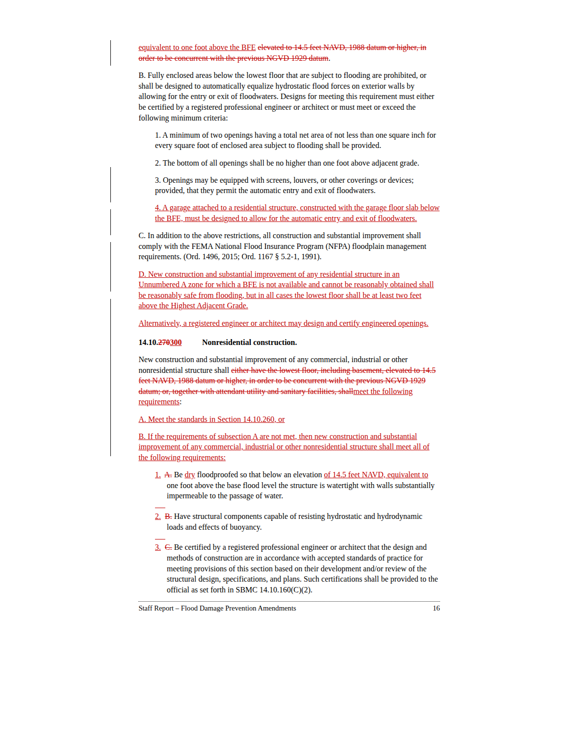equivalent to one foot above the BFE elevated to 14.5 feet NAVD, 1988 datum or higher, in order to be concurrent with the previous NGVD 1929 datum.
B. Fully enclosed areas below the lowest floor that are subject to flooding are prohibited, or shall be designed to automatically equalize hydrostatic flood forces on exterior walls by allowing for the entry or exit of floodwaters. Designs for meeting this requirement must either be certified by a registered professional engineer or architect or must meet or exceed the following minimum criteria:
1. A minimum of two openings having a total net area of not less than one square inch for every square foot of enclosed area subject to flooding shall be provided.
2. The bottom of all openings shall be no higher than one foot above adjacent grade.
3. Openings may be equipped with screens, louvers, or other coverings or devices; provided, that they permit the automatic entry and exit of floodwaters.
4. A garage attached to a residential structure, constructed with the garage floor slab below the BFE, must be designed to allow for the automatic entry and exit of floodwaters.
C. In addition to the above restrictions, all construction and substantial improvement shall comply with the FEMA National Flood Insurance Program (NFPA) floodplain management requirements. (Ord. 1496, 2015; Ord. 1167 § 5.2-1, 1991).
D. New construction and substantial improvement of any residential structure in an Unnumbered A zone for which a BFE is not available and cannot be reasonably obtained shall be reasonably safe from flooding, but in all cases the lowest floor shall be at least two feet above the Highest Adjacent Grade.
Alternatively, a registered engineer or architect may design and certify engineered openings.
14.10.270300 Nonresidential construction.
New construction and substantial improvement of any commercial, industrial or other nonresidential structure shall either have the lowest floor, including basement, elevated to 14.5 feet NAVD, 1988 datum or higher, in order to be concurrent with the previous NGVD 1929 datum; or, together with attendant utility and sanitary facilities, shall meet the following requirements:
A. Meet the standards in Section 14.10.260, or
B. If the requirements of subsection A are not met, then new construction and substantial improvement of any commercial, industrial or other nonresidential structure shall meet all of the following requirements:
1. A. Be dry floodproofed so that below an elevation of 14.5 feet NAVD, equivalent to one foot above the base flood level the structure is watertight with walls substantially impermeable to the passage of water.
2. B. Have structural components capable of resisting hydrostatic and hydrodynamic loads and effects of buoyancy.
3. C. Be certified by a registered professional engineer or architect that the design and methods of construction are in accordance with accepted standards of practice for meeting provisions of this section based on their development and/or review of the structural design, specifications, and plans. Such certifications shall be provided to the official as set forth in SBMC 14.10.160(C)(2).
Staff Report – Flood Damage Prevention Amendments 16